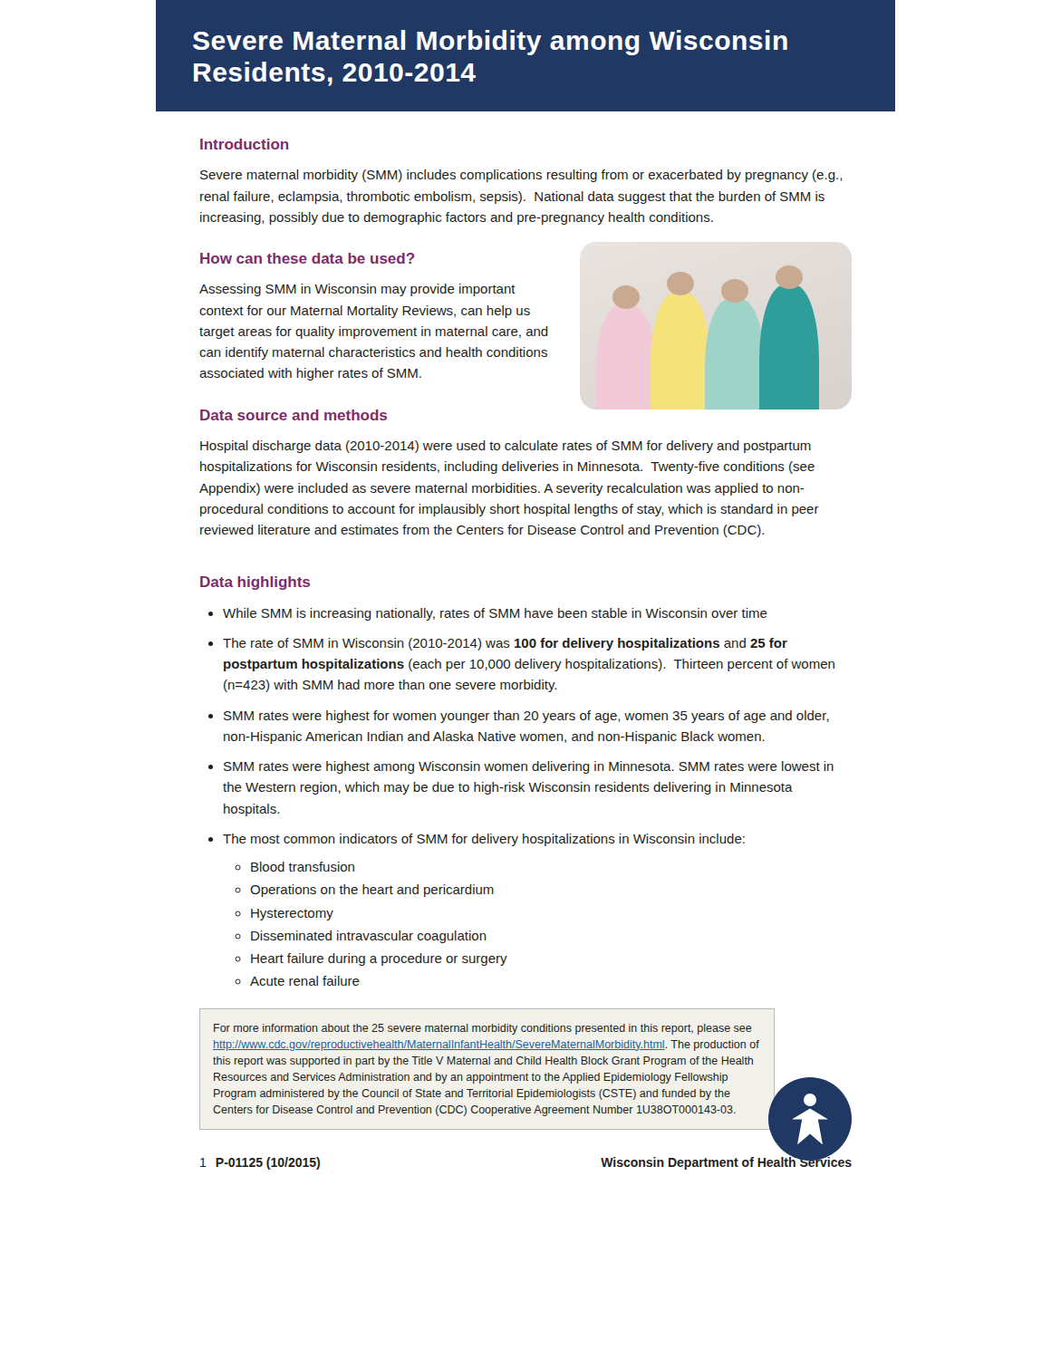Severe Maternal Morbidity among Wisconsin Residents, 2010-2014
Introduction
Severe maternal morbidity (SMM) includes complications resulting from or exacerbated by pregnancy (e.g., renal failure, eclampsia, thrombotic embolism, sepsis). National data suggest that the burden of SMM is increasing, possibly due to demographic factors and pre-pregnancy health conditions.
How can these data be used?
Assessing SMM in Wisconsin may provide important context for our Maternal Mortality Reviews, can help us target areas for quality improvement in maternal care, and can identify maternal characteristics and health conditions associated with higher rates of SMM.
Data source and methods
Hospital discharge data (2010-2014) were used to calculate rates of SMM for delivery and postpartum hospitalizations for Wisconsin residents, including deliveries in Minnesota. Twenty-five conditions (see Appendix) were included as severe maternal morbidities. A severity recalculation was applied to non-procedural conditions to account for implausibly short hospital lengths of stay, which is standard in peer reviewed literature and estimates from the Centers for Disease Control and Prevention (CDC).
Data highlights
While SMM is increasing nationally, rates of SMM have been stable in Wisconsin over time
The rate of SMM in Wisconsin (2010-2014) was 100 for delivery hospitalizations and 25 for postpartum hospitalizations (each per 10,000 delivery hospitalizations). Thirteen percent of women (n=423) with SMM had more than one severe morbidity.
SMM rates were highest for women younger than 20 years of age, women 35 years of age and older, non-Hispanic American Indian and Alaska Native women, and non-Hispanic Black women.
SMM rates were highest among Wisconsin women delivering in Minnesota. SMM rates were lowest in the Western region, which may be due to high-risk Wisconsin residents delivering in Minnesota hospitals.
The most common indicators of SMM for delivery hospitalizations in Wisconsin include:
Blood transfusion
Operations on the heart and pericardium
Hysterectomy
Disseminated intravascular coagulation
Heart failure during a procedure or surgery
Acute renal failure
For more information about the 25 severe maternal morbidity conditions presented in this report, please see http://www.cdc.gov/reproductivehealth/MaternalInfantHealth/SevereMaternalMorbidity.html. The production of this report was supported in part by the Title V Maternal and Child Health Block Grant Program of the Health Resources and Services Administration and by an appointment to the Applied Epidemiology Fellowship Program administered by the Council of State and Territorial Epidemiologists (CSTE) and funded by the Centers for Disease Control and Prevention (CDC) Cooperative Agreement Number 1U38OT000143-03.
1 P-01125 (10/2015)
Wisconsin Department of Health Services